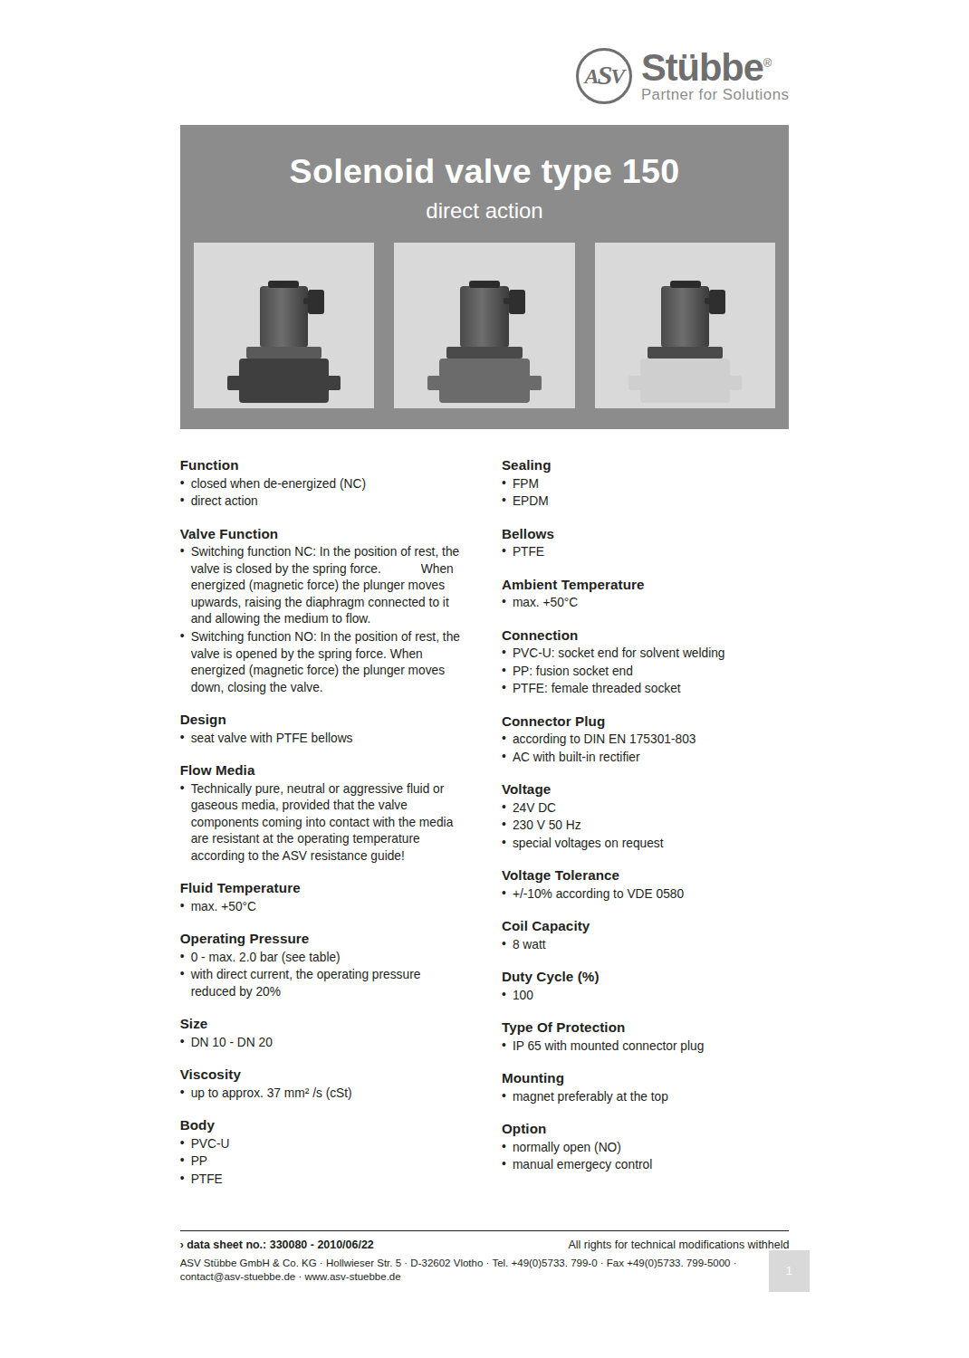ASV
Stübbe®
Partner for Solutions
Solenoid valve type 150
direct action
Function
closed when de-energized (NC)
direct action
Valve Function
Switching function NC: In the position of rest, the valve is closed by the spring force. When energized (magnetic force) the plunger moves upwards, raising the diaphragm connected to it and allowing the medium to flow.
Switching function NO: In the position of rest, the valve is opened by the spring force. When energized (magnetic force) the plunger moves down, closing the valve.
Design
seat valve with PTFE bellows
Flow Media
Technically pure, neutral or aggressive fluid or gaseous media, provided that the valve components coming into contact with the media are resistant at the operating temperature according to the ASV resistance guide!
Fluid Temperature
max. +50°C
Operating Pressure
0 - max. 2.0 bar (see table)
with direct current, the operating pressure reduced by 20%
Size
DN 10 - DN 20
Viscosity
up to approx. 37 mm² /s (cSt)
Body
PVC-U
PP
PTFE
Sealing
FPM
EPDM
Bellows
PTFE
Ambient Temperature
max. +50°C
Connection
PVC-U: socket end for solvent welding
PP: fusion socket end
PTFE: female threaded socket
Connector Plug
according to DIN EN 175301-803
AC with built-in rectifier
Voltage
24V DC
230 V 50 Hz
special voltages on request
Voltage Tolerance
+/-10% according to VDE 0580
Coil Capacity
8 watt
Duty Cycle (%)
100
Type Of Protection
IP 65 with mounted connector plug
Mounting
magnet preferably at the top
Option
normally open (NO)
manual emergecy control
› data sheet no.: 330080 - 2010/06/22 All rights for technical modifications withheld
ASV Stübbe GmbH & Co. KG · Hollwieser Str. 5 · D-32602 Vlotho · Tel. +49(0)5733. 799-0 · Fax +49(0)5733. 799-5000 · contact@asv-stuebbe.de · www.asv-stuebbe.de
1